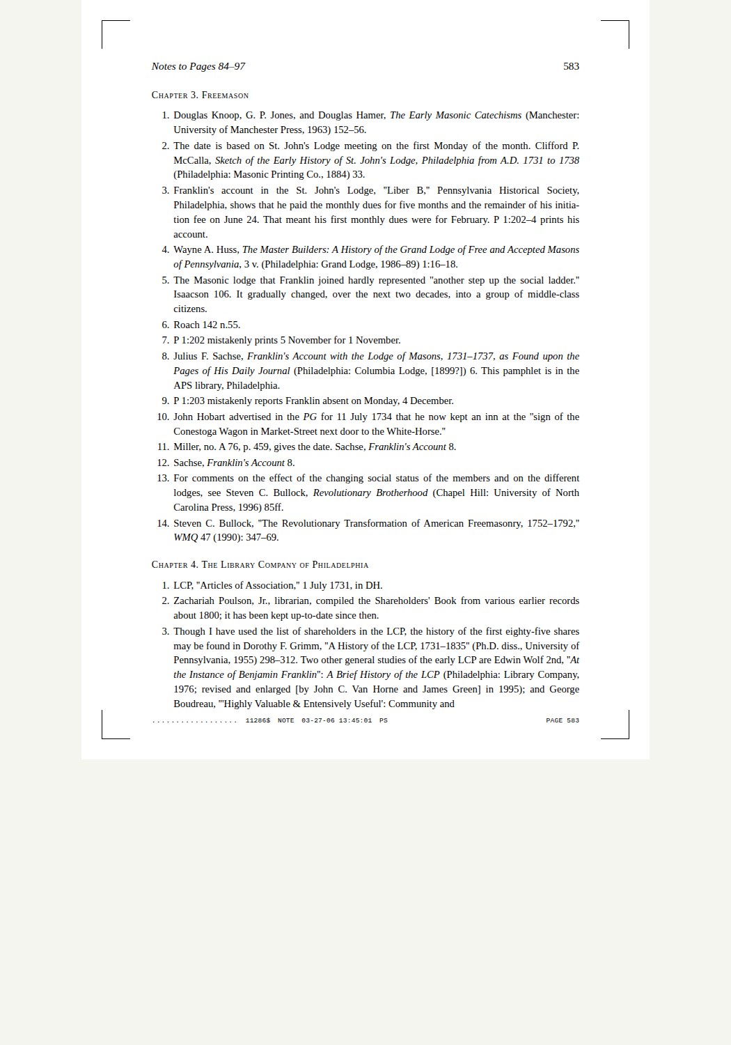Notes to Pages 84–97 583
Chapter 3. Freemason
1 Douglas Knoop, G. P. Jones, and Douglas Hamer, The Early Masonic Catechisms (Manchester: University of Manchester Press, 1963) 152–56.
2 The date is based on St. John's Lodge meeting on the first Monday of the month. Clifford P. McCalla, Sketch of the Early History of St. John's Lodge, Philadelphia from A.D. 1731 to 1738 (Philadelphia: Masonic Printing Co., 1884) 33.
3 Franklin's account in the St. John's Lodge, ''Liber B,'' Pennsylvania Historical Society, Philadelphia, shows that he paid the monthly dues for five months and the remainder of his initiation fee on June 24. That meant his first monthly dues were for February. P 1:202–4 prints his account.
4 Wayne A. Huss, The Master Builders: A History of the Grand Lodge of Free and Accepted Masons of Pennsylvania, 3 v. (Philadelphia: Grand Lodge, 1986–89) 1:16–18.
5 The Masonic lodge that Franklin joined hardly represented ''another step up the social ladder.'' Isaacson 106. It gradually changed, over the next two decades, into a group of middle-class citizens.
6 Roach 142 n.55.
7 P 1:202 mistakenly prints 5 November for 1 November.
8 Julius F. Sachse, Franklin's Account with the Lodge of Masons, 1731–1737, as Found upon the Pages of His Daily Journal (Philadelphia: Columbia Lodge, [1899?]) 6. This pamphlet is in the APS library, Philadelphia.
9 P 1:203 mistakenly reports Franklin absent on Monday, 4 December.
10 John Hobart advertised in the PG for 11 July 1734 that he now kept an inn at the ''sign of the Conestoga Wagon in Market-Street next door to the White-Horse.''
11 Miller, no. A 76, p. 459, gives the date. Sachse, Franklin's Account 8.
12 Sachse, Franklin's Account 8.
13 For comments on the effect of the changing social status of the members and on the different lodges, see Steven C. Bullock, Revolutionary Brotherhood (Chapel Hill: University of North Carolina Press, 1996) 85ff.
14 Steven C. Bullock, ''The Revolutionary Transformation of American Freemasonry, 1752–1792,'' WMQ 47 (1990): 347–69.
Chapter 4. The Library Company of Philadelphia
1 LCP, ''Articles of Association,'' 1 July 1731, in DH.
2 Zachariah Poulson, Jr., librarian, compiled the Shareholders' Book from various earlier records about 1800; it has been kept up-to-date since then.
3 Though I have used the list of shareholders in the LCP, the history of the first eighty-five shares may be found in Dorothy F. Grimm, ''A History of the LCP, 1731–1835'' (Ph.D. diss., University of Pennsylvania, 1955) 298–312. Two other general studies of the early LCP are Edwin Wolf 2nd, ''At the Instance of Benjamin Franklin'': A Brief History of the LCP (Philadelphia: Library Company, 1976; revised and enlarged [by John C. Van Horne and James Green] in 1995); and George Boudreau, '''Highly Valuable & Entensively Useful': Community and
.................. 11286$ NOTE 03-27-06 13:45:01 PS PAGE 583